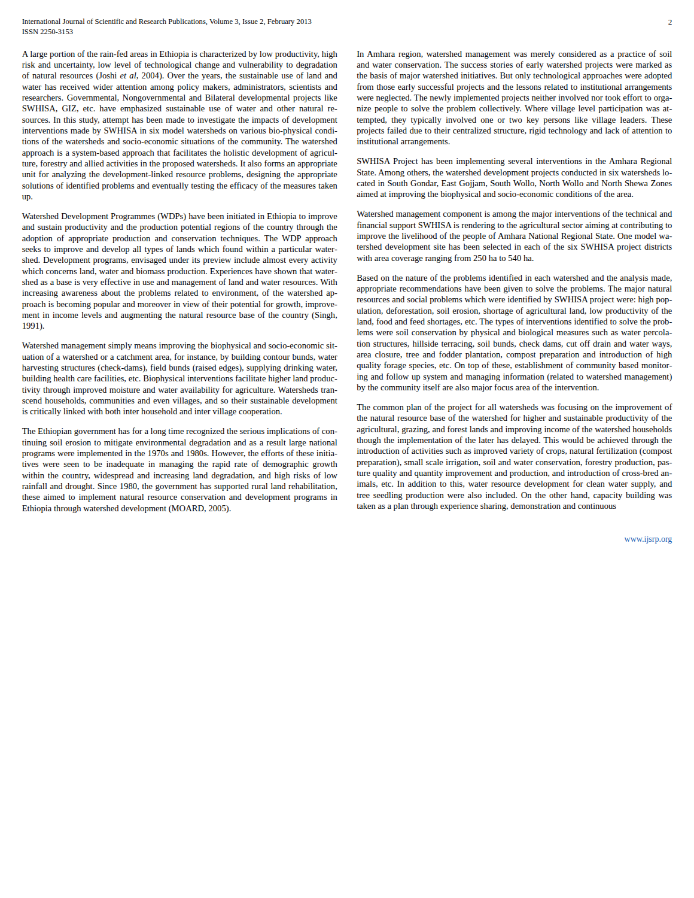International Journal of Scientific and Research Publications, Volume 3, Issue 2, February 2013 2 ISSN 2250-3153
A large portion of the rain-fed areas in Ethiopia is characterized by low productivity, high risk and uncertainty, low level of technological change and vulnerability to degradation of natural resources (Joshi et al, 2004). Over the years, the sustainable use of land and water has received wider attention among policy makers, administrators, scientists and researchers. Governmental, Nongovernmental and Bilateral developmental projects like SWHISA, GIZ, etc. have emphasized sustainable use of water and other natural resources. In this study, attempt has been made to investigate the impacts of development interventions made by SWHISA in six model watersheds on various bio-physical conditions of the watersheds and socio-economic situations of the community. The watershed approach is a system-based approach that facilitates the holistic development of agriculture, forestry and allied activities in the proposed watersheds. It also forms an appropriate unit for analyzing the development-linked resource problems, designing the appropriate solutions of identified problems and eventually testing the efficacy of the measures taken up.
Watershed Development Programmes (WDPs) have been initiated in Ethiopia to improve and sustain productivity and the production potential regions of the country through the adoption of appropriate production and conservation techniques. The WDP approach seeks to improve and develop all types of lands which found within a particular watershed. Development programs, envisaged under its preview include almost every activity which concerns land, water and biomass production. Experiences have shown that watershed as a base is very effective in use and management of land and water resources. With increasing awareness about the problems related to environment, of the watershed approach is becoming popular and moreover in view of their potential for growth, improvement in income levels and augmenting the natural resource base of the country (Singh, 1991).
Watershed management simply means improving the biophysical and socio-economic situation of a watershed or a catchment area, for instance, by building contour bunds, water harvesting structures (check-dams), field bunds (raised edges), supplying drinking water, building health care facilities, etc. Biophysical interventions facilitate higher land productivity through improved moisture and water availability for agriculture. Watersheds transcend households, communities and even villages, and so their sustainable development is critically linked with both inter household and inter village cooperation.
The Ethiopian government has for a long time recognized the serious implications of continuing soil erosion to mitigate environmental degradation and as a result large national programs were implemented in the 1970s and 1980s. However, the efforts of these initiatives were seen to be inadequate in managing the rapid rate of demographic growth within the country, widespread and increasing land degradation, and high risks of low rainfall and drought. Since 1980, the government has supported rural land rehabilitation, these aimed to implement natural resource conservation and development programs in Ethiopia through watershed development (MOARD, 2005).
In Amhara region, watershed management was merely considered as a practice of soil and water conservation. The success stories of early watershed projects were marked as the basis of major watershed initiatives. But only technological approaches were adopted from those early successful projects and the lessons related to institutional arrangements were neglected. The newly implemented projects neither involved nor took effort to organize people to solve the problem collectively. Where village level participation was attempted, they typically involved one or two key persons like village leaders. These projects failed due to their centralized structure, rigid technology and lack of attention to institutional arrangements.
SWHISA Project has been implementing several interventions in the Amhara Regional State. Among others, the watershed development projects conducted in six watersheds located in South Gondar, East Gojjam, South Wollo, North Wollo and North Shewa Zones aimed at improving the biophysical and socio-economic conditions of the area.
Watershed management component is among the major interventions of the technical and financial support SWHISA is rendering to the agricultural sector aiming at contributing to improve the livelihood of the people of Amhara National Regional State. One model watershed development site has been selected in each of the six SWHISA project districts with area coverage ranging from 250 ha to 540 ha.
Based on the nature of the problems identified in each watershed and the analysis made, appropriate recommendations have been given to solve the problems. The major natural resources and social problems which were identified by SWHISA project were: high population, deforestation, soil erosion, shortage of agricultural land, low productivity of the land, food and feed shortages, etc. The types of interventions identified to solve the problems were soil conservation by physical and biological measures such as water percolation structures, hillside terracing, soil bunds, check dams, cut off drain and water ways, area closure, tree and fodder plantation, compost preparation and introduction of high quality forage species, etc. On top of these, establishment of community based monitoring and follow up system and managing information (related to watershed management) by the community itself are also major focus area of the intervention.
The common plan of the project for all watersheds was focusing on the improvement of the natural resource base of the watershed for higher and sustainable productivity of the agricultural, grazing, and forest lands and improving income of the watershed households though the implementation of the later has delayed. This would be achieved through the introduction of activities such as improved variety of crops, natural fertilization (compost preparation), small scale irrigation, soil and water conservation, forestry production, pasture quality and quantity improvement and production, and introduction of cross-bred animals, etc. In addition to this, water resource development for clean water supply, and tree seedling production were also included. On the other hand, capacity building was taken as a plan through experience sharing, demonstration and continuous
www.ijsrp.org